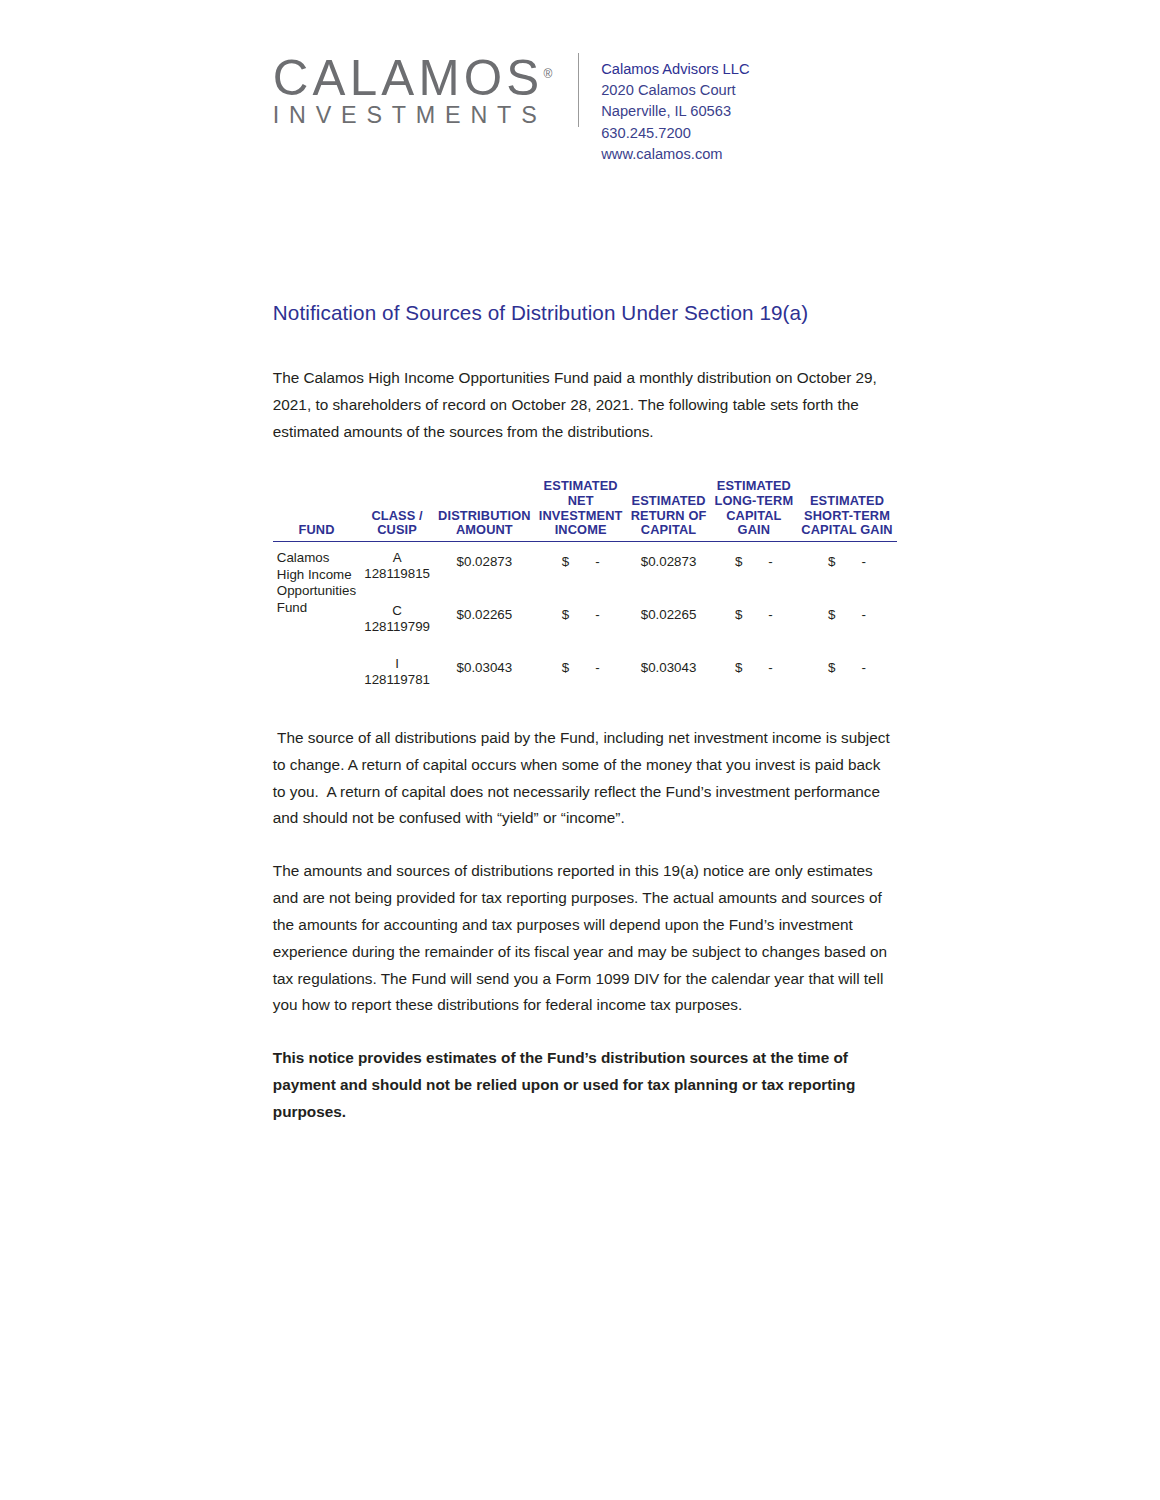CALAMOS®
INVESTMENTS
Calamos Advisors LLC
2020 Calamos Court
Naperville, IL 60563
630.245.7200
www.calamos.com
Notification of Sources of Distribution Under Section 19(a)
The Calamos High Income Opportunities Fund paid a monthly distribution on October 29, 2021, to shareholders of record on October 28, 2021. The following table sets forth the estimated amounts of the sources from the distributions.
| FUND | CLASS / CUSIP | DISTRIBUTION AMOUNT | ESTIMATED NET INVESTMENT INCOME | ESTIMATED RETURN OF CAPITAL | ESTIMATED LONG-TERM CAPITAL GAIN | ESTIMATED SHORT-TERM CAPITAL GAIN |
| --- | --- | --- | --- | --- | --- | --- |
| Calamos High Income Opportunities Fund | A 128119815 | $0.02873 | $ - | $0.02873 | $ - | $ - |
| C 128119799 | $0.02265 | $ - | $0.02265 | $ - | $ - |
| I 128119781 | $0.03043 | $ - | $0.03043 | $ - | $ - |
The source of all distributions paid by the Fund, including net investment income is subject to change. A return of capital occurs when some of the money that you invest is paid back to you. A return of capital does not necessarily reflect the Fund’s investment performance and should not be confused with “yield” or “income”.
The amounts and sources of distributions reported in this 19(a) notice are only estimates and are not being provided for tax reporting purposes. The actual amounts and sources of the amounts for accounting and tax purposes will depend upon the Fund’s investment experience during the remainder of its fiscal year and may be subject to changes based on tax regulations. The Fund will send you a Form 1099 DIV for the calendar year that will tell you how to report these distributions for federal income tax purposes.
This notice provides estimates of the Fund’s distribution sources at the time of payment and should not be relied upon or used for tax planning or tax reporting purposes.